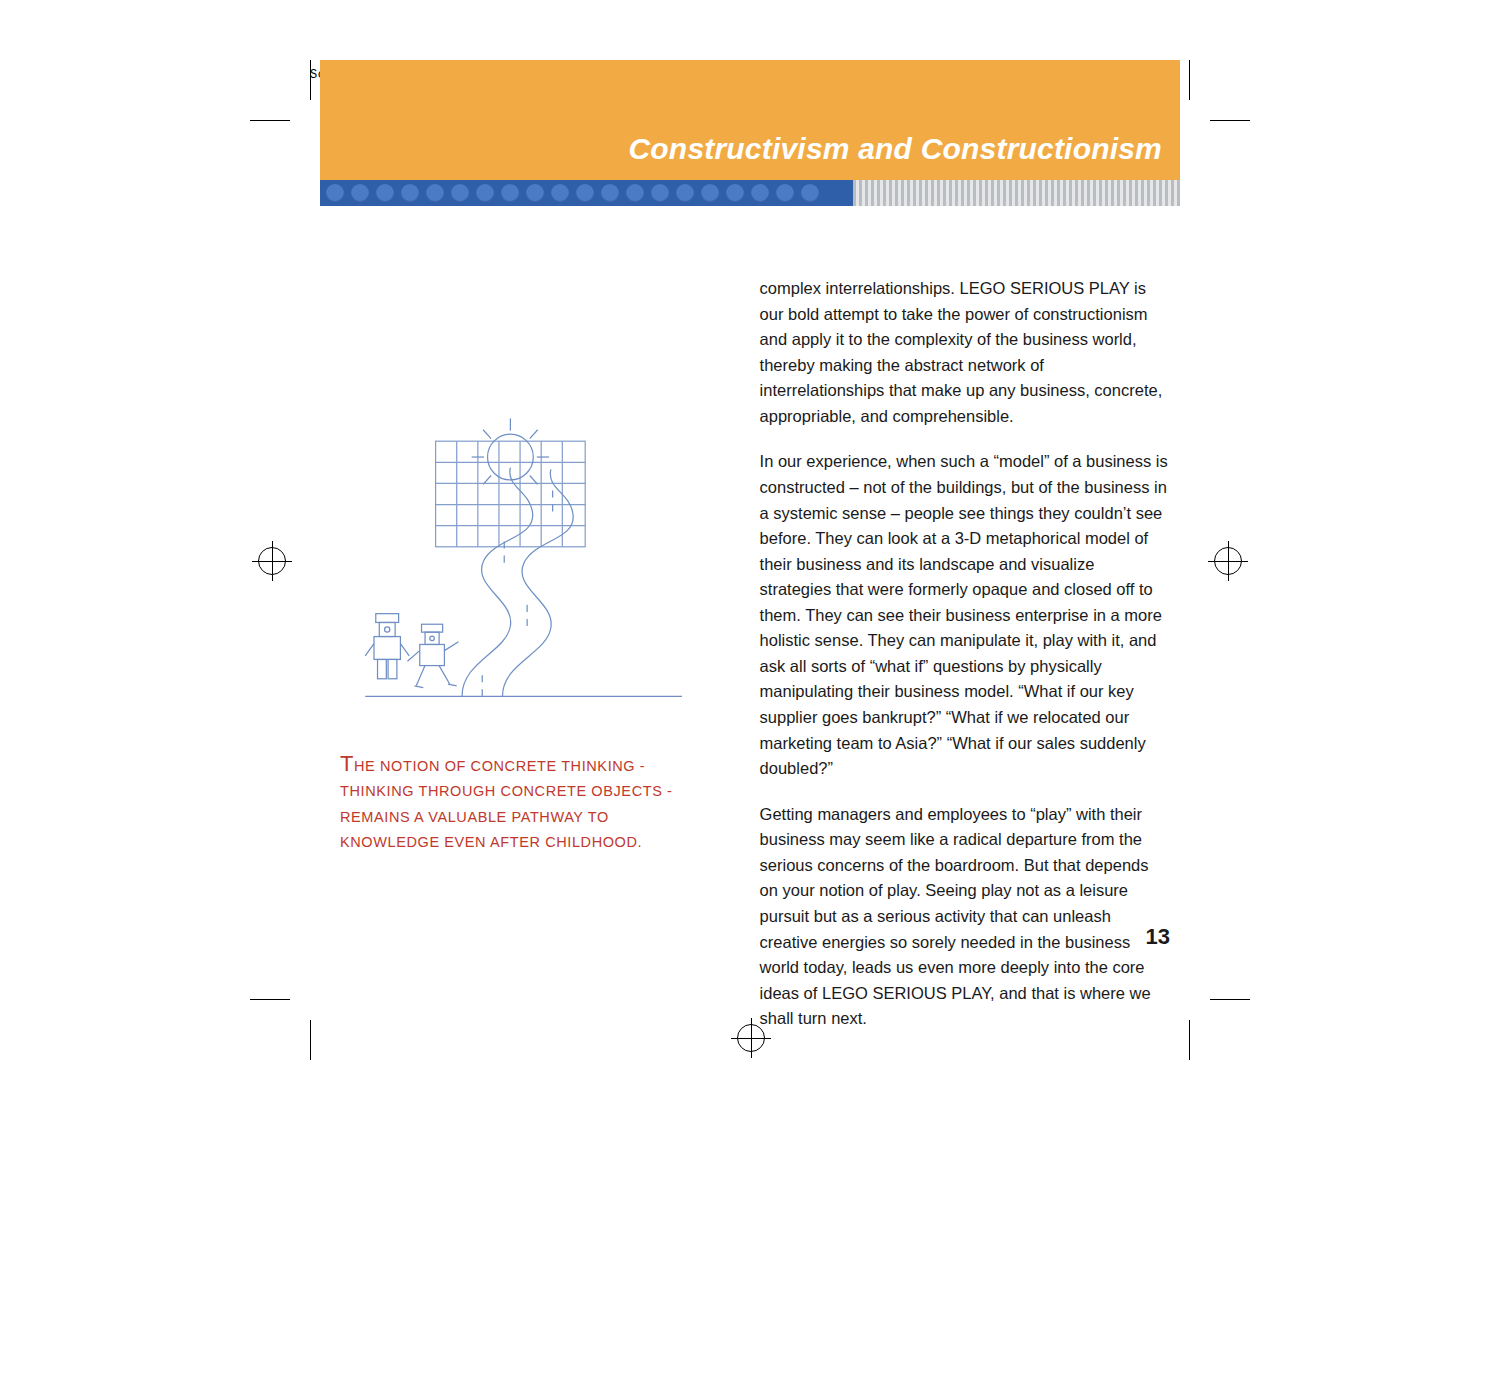Science of SP bro 28/01/02 10:28 Side 13
Constructivism and Constructionism
THE NOTION OF CONCRETE THINKING - THINKING THROUGH CONCRETE OBJECTS - REMAINS A VALUABLE PATHWAY TO KNOWLEDGE EVEN AFTER CHILDHOOD.
complex interrelationships. LEGO SERIOUS PLAY is our bold attempt to take the power of constructionism and apply it to the complexity of the business world, thereby making the abstract network of interrelationships that make up any business, concrete, appropriable, and comprehensible.
In our experience, when such a “model” of a business is constructed – not of the buildings, but of the business in a systemic sense – people see things they couldn’t see before. They can look at a 3-D metaphorical model of their business and its landscape and visualize strategies that were formerly opaque and closed off to them. They can see their business enterprise in a more holistic sense. They can manipulate it, play with it, and ask all sorts of “what if” questions by physically manipulating their business model. “What if our key supplier goes bankrupt?” “What if we relocated our marketing team to Asia?” “What if our sales suddenly doubled?”
Getting managers and employees to “play” with their business may seem like a radical departure from the serious concerns of the boardroom. But that depends on your notion of play. Seeing play not as a leisure pursuit but as a serious activity that can unleash creative energies so sorely needed in the business world today, leads us even more deeply into the core ideas of LEGO SERIOUS PLAY, and that is where we shall turn next.
13